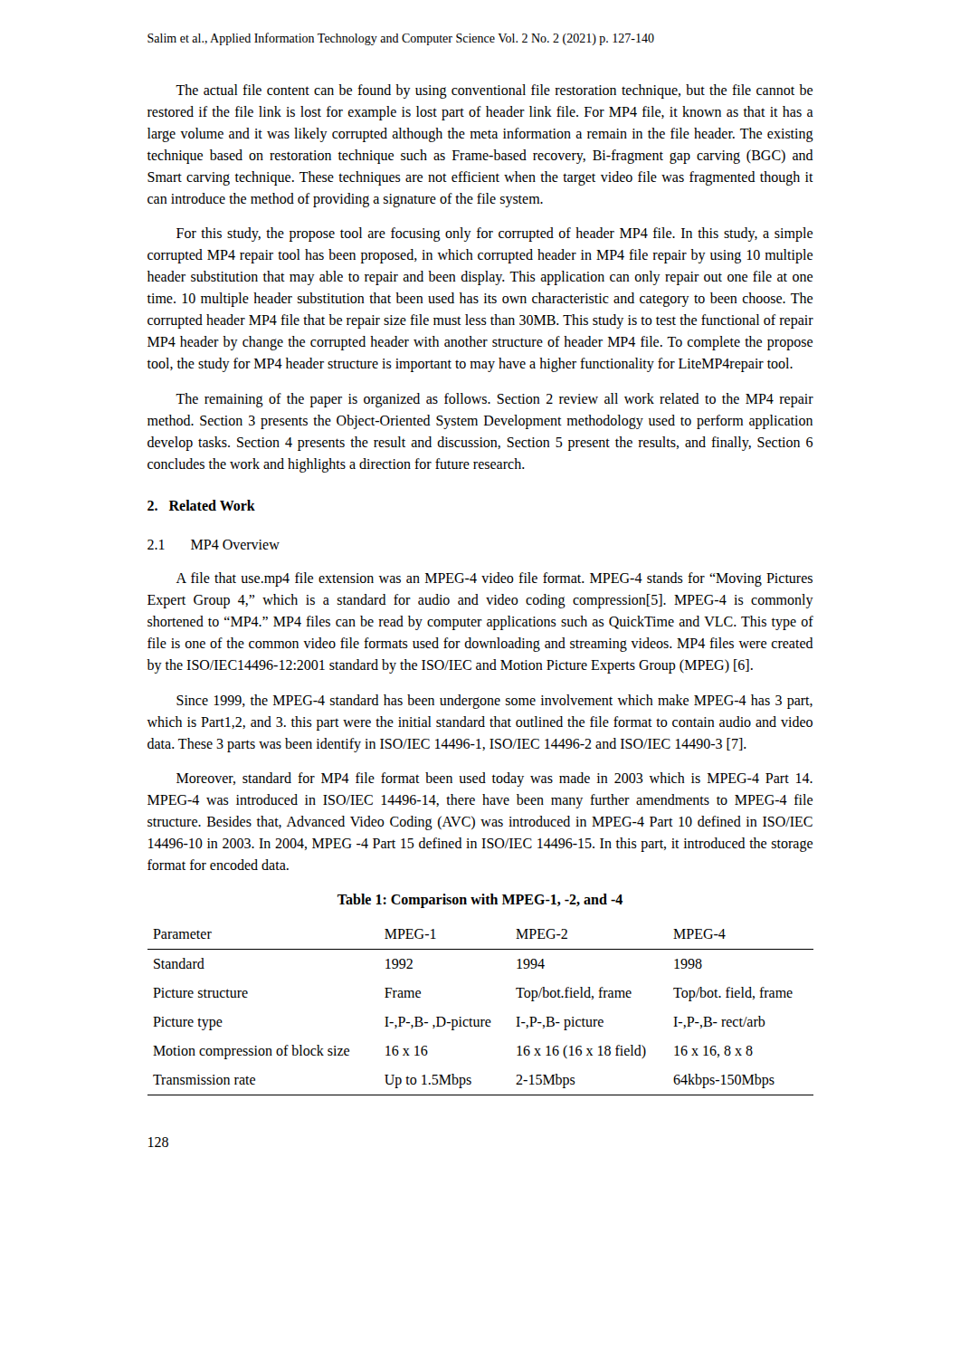Salim et al., Applied Information Technology and Computer Science Vol. 2 No. 2 (2021) p. 127-140
The actual file content can be found by using conventional file restoration technique, but the file cannot be restored if the file link is lost for example is lost part of header link file. For MP4 file, it known as that it has a large volume and it was likely corrupted although the meta information a remain in the file header. The existing technique based on restoration technique such as Frame-based recovery, Bi-fragment gap carving (BGC) and Smart carving technique. These techniques are not efficient when the target video file was fragmented though it can introduce the method of providing a signature of the file system.
For this study, the propose tool are focusing only for corrupted of header MP4 file. In this study, a simple corrupted MP4 repair tool has been proposed, in which corrupted header in MP4 file repair by using 10 multiple header substitution that may able to repair and been display. This application can only repair out one file at one time. 10 multiple header substitution that been used has its own characteristic and category to been choose. The corrupted header MP4 file that be repair size file must less than 30MB. This study is to test the functional of repair MP4 header by change the corrupted header with another structure of header MP4 file. To complete the propose tool, the study for MP4 header structure is important to may have a higher functionality for LiteMP4repair tool.
The remaining of the paper is organized as follows. Section 2 review all work related to the MP4 repair method. Section 3 presents the Object-Oriented System Development methodology used to perform application develop tasks. Section 4 presents the result and discussion, Section 5 present the results, and finally, Section 6 concludes the work and highlights a direction for future research.
2. Related Work
2.1 MP4 Overview
A file that use.mp4 file extension was an MPEG-4 video file format. MPEG-4 stands for “Moving Pictures Expert Group 4,” which is a standard for audio and video coding compression[5]. MPEG-4 is commonly shortened to “MP4.” MP4 files can be read by computer applications such as QuickTime and VLC. This type of file is one of the common video file formats used for downloading and streaming videos. MP4 files were created by the ISO/IEC14496-12:2001 standard by the ISO/IEC and Motion Picture Experts Group (MPEG) [6].
Since 1999, the MPEG-4 standard has been undergone some involvement which make MPEG-4 has 3 part, which is Part1,2, and 3. this part were the initial standard that outlined the file format to contain audio and video data. These 3 parts was been identify in ISO/IEC 14496-1, ISO/IEC 14496-2 and ISO/IEC 14490-3 [7].
Moreover, standard for MP4 file format been used today was made in 2003 which is MPEG-4 Part 14. MPEG-4 was introduced in ISO/IEC 14496-14, there have been many further amendments to MPEG-4 file structure. Besides that, Advanced Video Coding (AVC) was introduced in MPEG-4 Part 10 defined in ISO/IEC 14496-10 in 2003. In 2004, MPEG -4 Part 15 defined in ISO/IEC 14496-15. In this part, it introduced the storage format for encoded data.
Table 1: Comparison with MPEG-1, -2, and -4
| Parameter | MPEG-1 | MPEG-2 | MPEG-4 |
| --- | --- | --- | --- |
| Standard | 1992 | 1994 | 1998 |
| Picture structure | Frame | Top/bot.field, frame | Top/bot. field, frame |
| Picture type | I-,P-,B- ,D-picture | I-,P-,B- picture | I-,P-,B- rect/arb |
| Motion compression of block size | 16 x 16 | 16 x 16 (16 x 18 field) | 16 x 16, 8 x 8 |
| Transmission rate | Up to 1.5Mbps | 2-15Mbps | 64kbps-150Mbps |
128